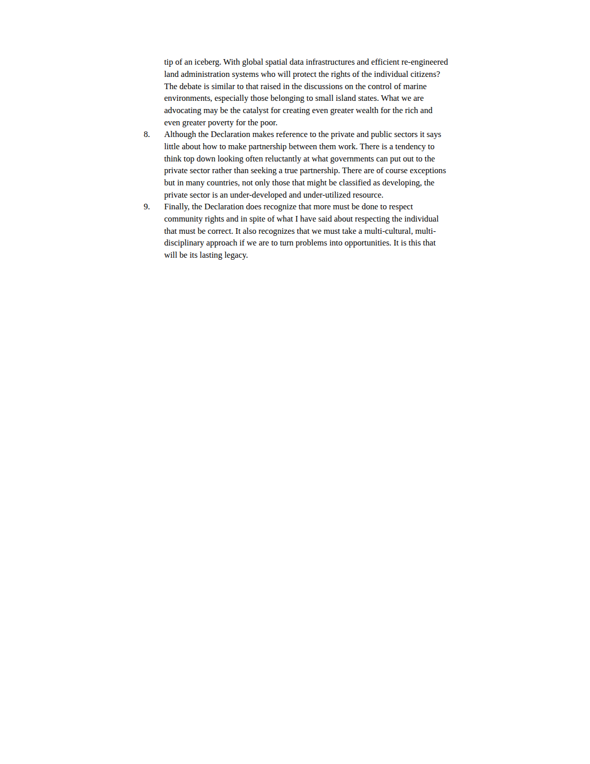tip of an iceberg. With global spatial data infrastructures and efficient re-engineered land administration systems who will protect the rights of the individual citizens? The debate is similar to that raised in the discussions on the control of marine environments, especially those belonging to small island states. What we are advocating may be the catalyst for creating even greater wealth for the rich and even greater poverty for the poor.
8. Although the Declaration makes reference to the private and public sectors it says little about how to make partnership between them work. There is a tendency to think top down looking often reluctantly at what governments can put out to the private sector rather than seeking a true partnership. There are of course exceptions but in many countries, not only those that might be classified as developing, the private sector is an under-developed and under-utilized resource.
9. Finally, the Declaration does recognize that more must be done to respect community rights and in spite of what I have said about respecting the individual that must be correct. It also recognizes that we must take a multi-cultural, multi-disciplinary approach if we are to turn problems into opportunities. It is this that will be its lasting legacy.